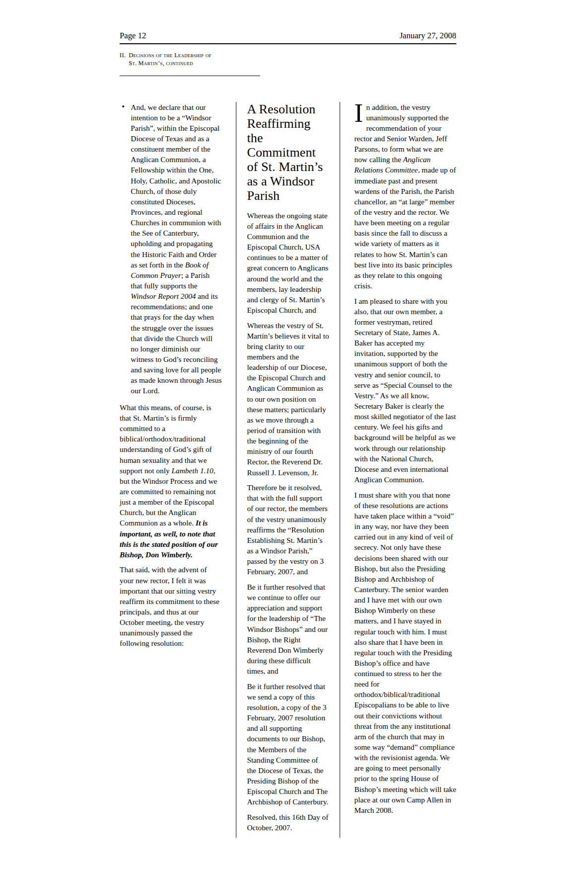Page 12
January 27, 2008
II. Decisions of the Leadership of
St. Martin’s, continued
And, we declare that our intention to be a “Windsor Parish”, within the Episcopal Diocese of Texas and as a constituent member of the Anglican Communion, a Fellowship within the One, Holy, Catholic, and Apostolic Church, of those duly constituted Dioceses, Provinces, and regional Churches in communion with the See of Canterbury, upholding and propagating the Historic Faith and Order as set forth in the Book of Common Prayer; a Parish that fully supports the Windsor Report 2004 and its recommendations; and one that prays for the day when the struggle over the issues that divide the Church will no longer diminish our witness to God’s reconciling and saving love for all people as made known through Jesus our Lord.
What this means, of course, is that St. Martin’s is firmly committed to a biblical/orthodox/traditional understanding of God’s gift of human sexuality and that we support not only Lambeth 1.10, but the Windsor Process and we are committed to remaining not just a member of the Episcopal Church, but the Anglican Communion as a whole. It is important, as well, to note that this is the stated position of our Bishop, Don Wimberly.
That said, with the advent of your new rector, I felt it was important that our sitting vestry reaffirm its commitment to these principals, and thus at our October meeting, the vestry unanimously passed the following resolution:
A Resolution Reaffirming the Commitment of St. Martin’s as a Windsor Parish
Whereas the ongoing state of affairs in the Anglican Communion and the Episcopal Church, USA continues to be a matter of great concern to Anglicans around the world and the members, lay leadership and clergy of St. Martin’s Episcopal Church, and
Whereas the vestry of St. Martin’s believes it vital to bring clarity to our members and the leadership of our Diocese, the Episcopal Church and Anglican Communion as to our own position on these matters; particularly as we move through a period of transition with the beginning of the ministry of our fourth Rector, the Reverend Dr. Russell J. Levenson, Jr.
Therefore be it resolved, that with the full support of our rector, the members of the vestry unanimously reaffirms the “Resolution Establishing St. Martin’s as a Windsor Parish,” passed by the vestry on 3 February, 2007, and
Be it further resolved that we continue to offer our appreciation and support for the leadership of “The Windsor Bishops” and our Bishop, the Right Reverend Don Wimberly during these difficult times, and
Be it further resolved that we send a copy of this resolution, a copy of the 3 February, 2007 resolution and all supporting documents to our Bishop, the Members of the Standing Committee of the Diocese of Texas, the Presiding Bishop of the Episcopal Church and The Archbishop of Canterbury.
Resolved, this 16th Day of October, 2007.
In addition, the vestry unanimously supported the recommendation of your rector and Senior Warden, Jeff Parsons, to form what we are now calling the Anglican Relations Committee, made up of immediate past and present wardens of the Parish, the Parish chancellor, an “at large” member of the vestry and the rector. We have been meeting on a regular basis since the fall to discuss a wide variety of matters as it relates to how St. Martin’s can best live into its basic principles as they relate to this ongoing crisis.
I am pleased to share with you also, that our own member, a former vestryman, retired Secretary of State, James A. Baker has accepted my invitation, supported by the unanimous support of both the vestry and senior council, to serve as “Special Counsel to the Vestry.” As we all know, Secretary Baker is clearly the most skilled negotiator of the last century. We feel his gifts and background will be helpful as we work through our relationship with the National Church, Diocese and even international Anglican Communion.
I must share with you that none of these resolutions are actions have taken place within a “void” in any way, nor have they been carried out in any kind of veil of secrecy. Not only have these decisions been shared with our Bishop, but also the Presiding Bishop and Archbishop of Canterbury. The senior warden and I have met with our own Bishop Wimberly on these matters, and I have stayed in regular touch with him. I must also share that I have been in regular touch with the Presiding Bishop’s office and have continued to stress to her the need for orthodox/biblical/traditional Episcopalians to be able to live out their convictions without threat from the any institutional arm of the church that may in some way “demand” compliance with the revisionist agenda. We are going to meet personally prior to the spring House of Bishop’s meeting which will take place at our own Camp Allen in March 2008.